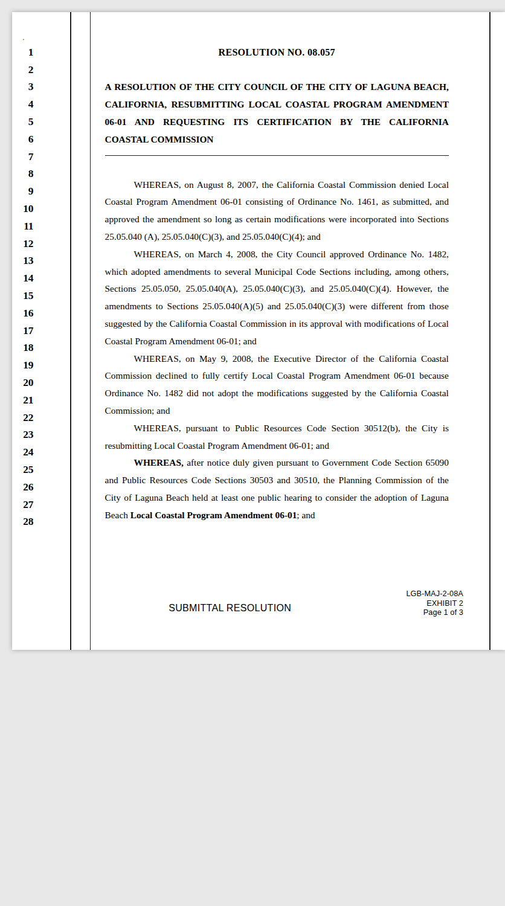.
,
1
2
3
4
5
6
7
8
9
10
11
12
13
14
15
16
17
18
19
20
21
22
23
24
25
26
27
28
RESOLUTION NO. 08.057
A RESOLUTION OF THE CITY COUNCIL OF THE CITY OF LAGUNA BEACH, CALIFORNIA, RESUBMITTING LOCAL COASTAL PROGRAM AMENDMENT 06-01 AND REQUESTING ITS CERTIFICATION BY THE CALIFORNIA COASTAL COMMISSION
WHEREAS, on August 8, 2007, the California Coastal Commission denied Local Coastal Program Amendment 06-01 consisting of Ordinance No. 1461, as submitted, and approved the amendment so long as certain modifications were incorporated into Sections 25.05.040 (A), 25.05.040(C)(3), and 25.05.040(C)(4); and
WHEREAS, on March 4, 2008, the City Council approved Ordinance No. 1482, which adopted amendments to several Municipal Code Sections including, among others, Sections 25.05.050, 25.05.040(A), 25.05.040(C)(3), and 25.05.040(C)(4). However, the amendments to Sections 25.05.040(A)(5) and 25.05.040(C)(3) were different from those suggested by the California Coastal Commission in its approval with modifications of Local Coastal Program Amendment 06-01; and
WHEREAS, on May 9, 2008, the Executive Director of the California Coastal Commission declined to fully certify Local Coastal Program Amendment 06-01 because Ordinance No. 1482 did not adopt the modifications suggested by the California Coastal Commission; and
WHEREAS, pursuant to Public Resources Code Section 30512(b), the City is resubmitting Local Coastal Program Amendment 06-01; and
WHEREAS, after notice duly given pursuant to Government Code Section 65090 and Public Resources Code Sections 30503 and 30510, the Planning Commission of the City of Laguna Beach held at least one public hearing to consider the adoption of Laguna Beach Local Coastal Program Amendment 06-01; and
SUBMITTAL RESOLUTION
LGB-MAJ-2-08A
EXHIBIT 2
Page 1 of 3